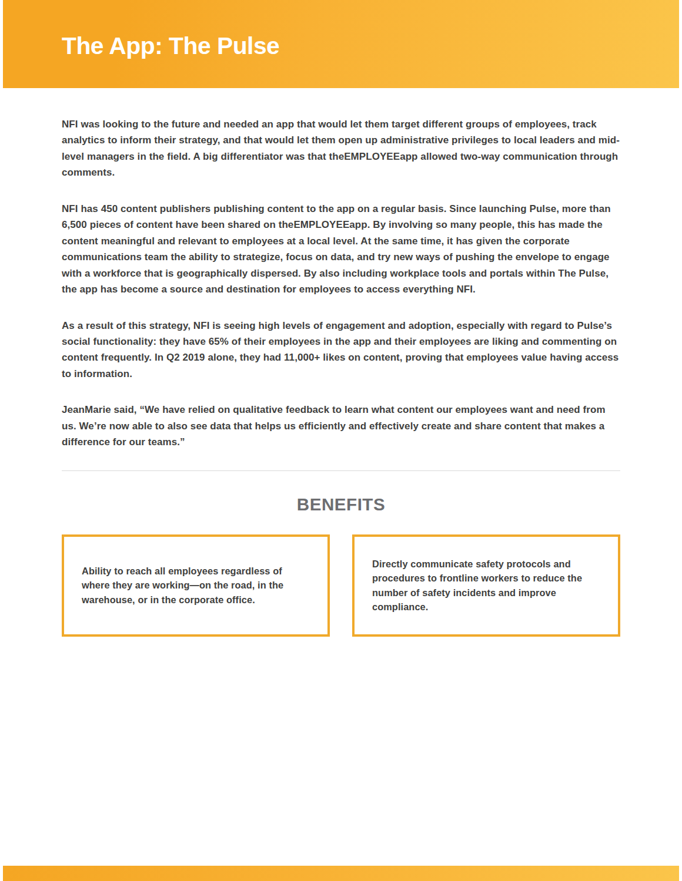The App: The Pulse
NFI was looking to the future and needed an app that would let them target different groups of employees, track analytics to inform their strategy, and that would let them open up administrative privileges to local leaders and mid-level managers in the field. A big differentiator was that theEMPLOYEEapp allowed two-way communication through comments.
NFI has 450 content publishers publishing content to the app on a regular basis. Since launching Pulse, more than 6,500 pieces of content have been shared on theEMPLOYEEapp. By involving so many people, this has made the content meaningful and relevant to employees at a local level. At the same time, it has given the corporate communications team the ability to strategize, focus on data, and try new ways of pushing the envelope to engage with a workforce that is geographically dispersed. By also including workplace tools and portals within The Pulse, the app has become a source and destination for employees to access everything NFI.
As a result of this strategy, NFI is seeing high levels of engagement and adoption, especially with regard to Pulse’s social functionality: they have 65% of their employees in the app and their employees are liking and commenting on content frequently. In Q2 2019 alone, they had 11,000+ likes on content, proving that employees value having access to information.
JeanMarie said, “We have relied on qualitative feedback to learn what content our employees want and need from us. We’re now able to also see data that helps us efficiently and effectively create and share content that makes a difference for our teams.”
BENEFITS
Ability to reach all employees regardless of where they are working—on the road, in the warehouse, or in the corporate office.
Directly communicate safety protocols and procedures to frontline workers to reduce the number of safety incidents and improve compliance.